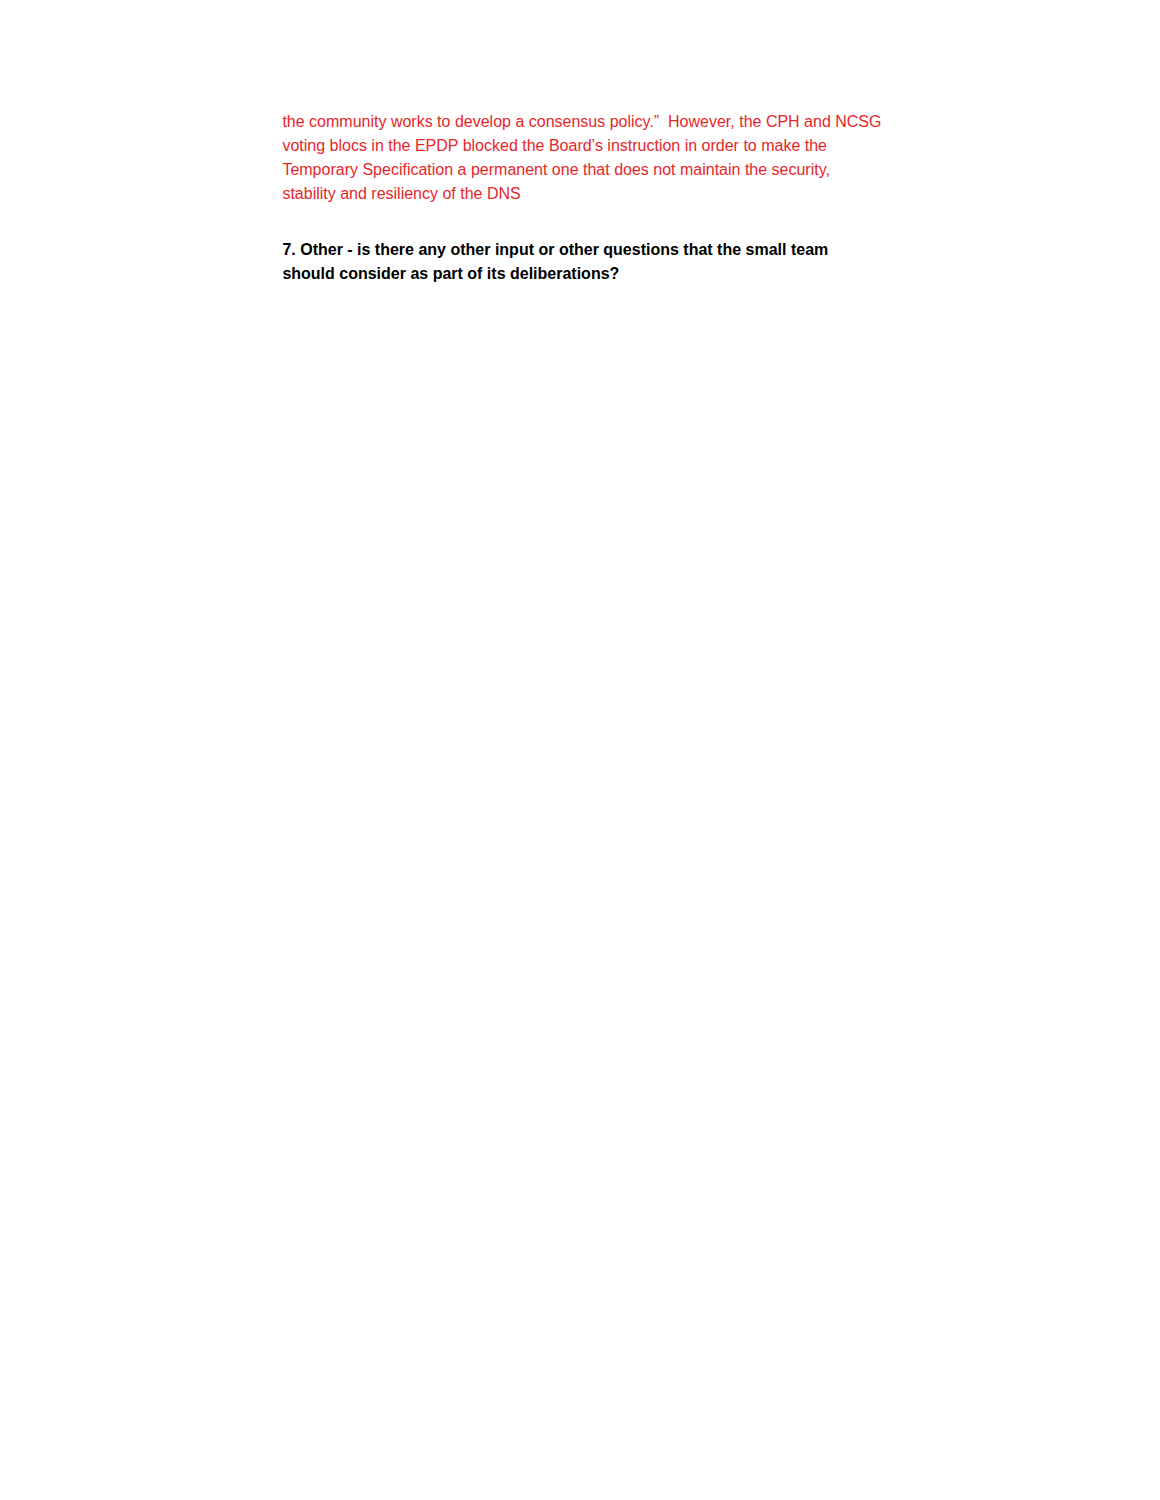the community works to develop a consensus policy.” However, the CPH and NCSG voting blocs in the EPDP blocked the Board’s instruction in order to make the Temporary Specification a permanent one that does not maintain the security, stability and resiliency of the DNS
7. Other - is there any other input or other questions that the small team should consider as part of its deliberations?